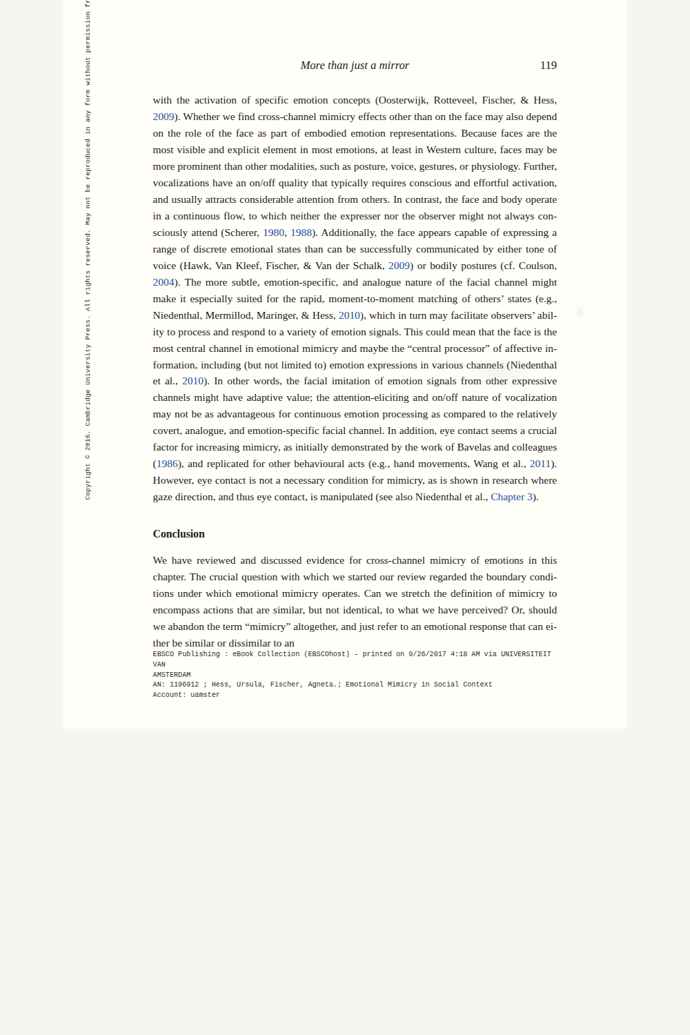Copyright © 2016. Cambridge University Press. All rights reserved. May not be reproduced in any form without permission from the publisher, except fair uses permitted under U.S. or applicable copyright law.
More than just a mirror 119
®
with the activation of specific emotion concepts (Oosterwijk, Rotteveel, Fischer, & Hess, 2009). Whether we find cross-channel mimicry effects other than on the face may also depend on the role of the face as part of embodied emotion representations. Because faces are the most visible and explicit element in most emotions, at least in Western culture, faces may be more prominent than other modalities, such as posture, voice, gestures, or physiology. Further, vocalizations have an on/off quality that typically requires conscious and effortful activation, and usually attracts considerable attention from others. In contrast, the face and body operate in a continuous flow, to which neither the expresser nor the observer might not always consciously attend (Scherer, 1980, 1988). Additionally, the face appears capable of expressing a range of discrete emotional states than can be successfully communicated by either tone of voice (Hawk, Van Kleef, Fischer, & Van der Schalk, 2009) or bodily postures (cf. Coulson, 2004). The more subtle, emotion-specific, and analogue nature of the facial channel might make it especially suited for the rapid, moment-to-moment matching of others’ states (e.g., Niedenthal, Mermillod, Maringer, & Hess, 2010), which in turn may facilitate observers’ ability to process and respond to a variety of emotion signals. This could mean that the face is the most central channel in emotional mimicry and maybe the “central processor” of affective information, including (but not limited to) emotion expressions in various channels (Niedenthal et al., 2010). In other words, the facial imitation of emotion signals from other expressive channels might have adaptive value; the attention-eliciting and on/off nature of vocalization may not be as advantageous for continuous emotion processing as compared to the relatively covert, analogue, and emotion-specific facial channel. In addition, eye contact seems a crucial factor for increasing mimicry, as initially demonstrated by the work of Bavelas and colleagues (1986), and replicated for other behavioural acts (e.g., hand movements, Wang et al., 2011). However, eye contact is not a necessary condition for mimicry, as is shown in research where gaze direction, and thus eye contact, is manipulated (see also Niedenthal et al., Chapter 3).
Conclusion
We have reviewed and discussed evidence for cross-channel mimicry of emotions in this chapter. The crucial question with which we started our review regarded the boundary conditions under which emotional mimicry operates. Can we stretch the definition of mimicry to encompass actions that are similar, but not identical, to what we have perceived? Or, should we abandon the term “mimicry” altogether, and just refer to an emotional response that can either be similar or dissimilar to an
EBSCO Publishing : eBook Collection (EBSCOhost) - printed on 9/26/2017 4:18 AM via UNIVERSITEIT VAN AMSTERDAM AN: 1196912 ; Hess, Ursula, Fischer, Agneta.; Emotional Mimicry in Social Context Account: uamster